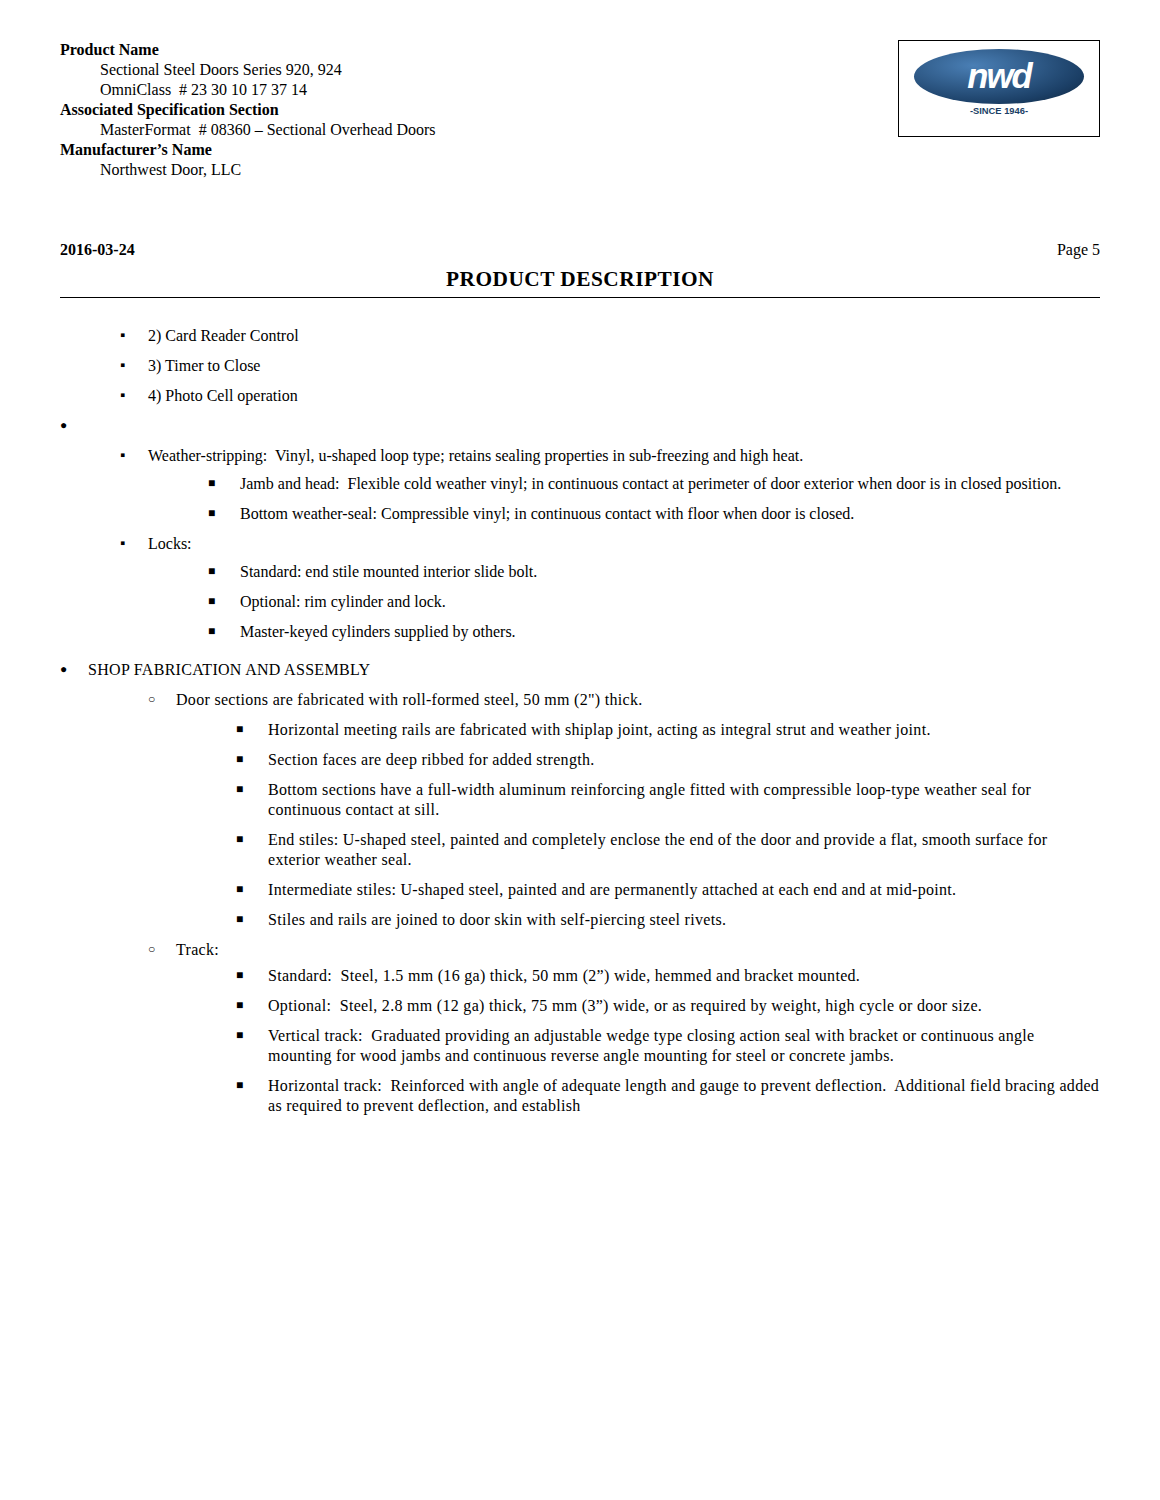nwd
-SINCE 1946-
Product Name
Sectional Steel Doors Series 920, 924
OmniClass # 23 30 10 17 37 14
Associated Specification Section
MasterFormat # 08360 – Sectional Overhead Doors
Manufacturer’s Name
Northwest Door, LLC
2016-03-24 Page 5
PRODUCT DESCRIPTION
▪ 2) Card Reader Control
▪ 3) Timer to Close
▪ 4) Photo Cell operation
▪ Weather-stripping: Vinyl, u-shaped loop type; retains sealing properties in sub-freezing and high heat.
Jamb and head: Flexible cold weather vinyl; in continuous contact at perimeter of door exterior when door is in closed position.
Bottom weather-seal: Compressible vinyl; in continuous contact with floor when door is closed.
▪ Locks:
Standard: end stile mounted interior slide bolt.
Optional: rim cylinder and lock.
Master-keyed cylinders supplied by others.
SHOP FABRICATION AND ASSEMBLY
Door sections are fabricated with roll-formed steel, 50 mm (2") thick.
Horizontal meeting rails are fabricated with shiplap joint, acting as integral strut and weather joint.
Section faces are deep ribbed for added strength.
Bottom sections have a full-width aluminum reinforcing angle fitted with compressible loop-type weather seal for continuous contact at sill.
End stiles: U-shaped steel, painted and completely enclose the end of the door and provide a flat, smooth surface for exterior weather seal.
Intermediate stiles: U-shaped steel, painted and are permanently attached at each end and at mid-point.
Stiles and rails are joined to door skin with self-piercing steel rivets.
Track:
Standard: Steel, 1.5 mm (16 ga) thick, 50 mm (2”) wide, hemmed and bracket mounted.
Optional: Steel, 2.8 mm (12 ga) thick, 75 mm (3”) wide, or as required by weight, high cycle or door size.
Vertical track: Graduated providing an adjustable wedge type closing action seal with bracket or continuous angle mounting for wood jambs and continuous reverse angle mounting for steel or concrete jambs.
Horizontal track: Reinforced with angle of adequate length and gauge to prevent deflection. Additional field bracing added as required to prevent deflection, and establish